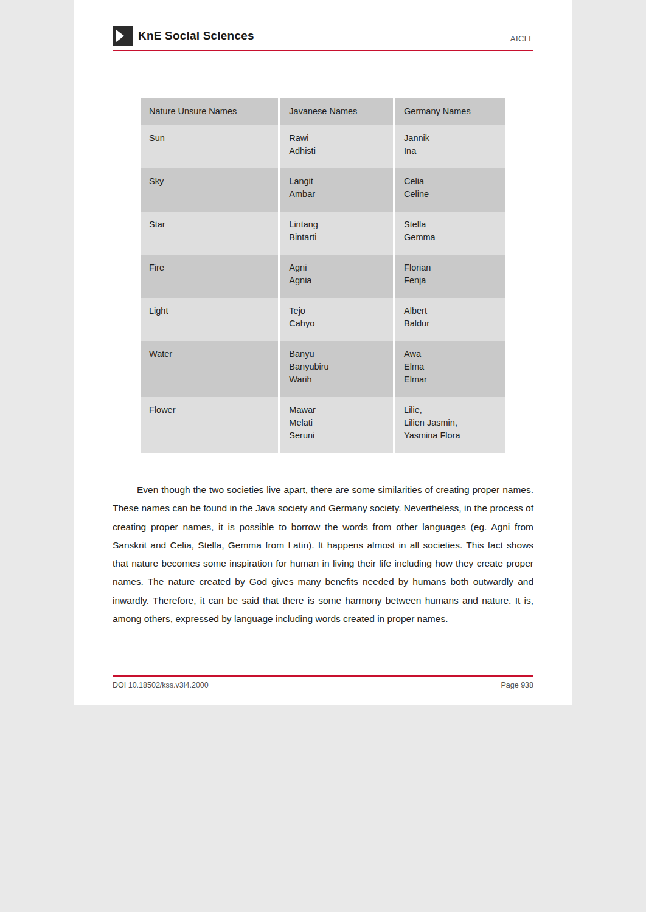KnE Social Sciences
AICLL
| Nature Unsure Names | Javanese Names | Germany Names |
| --- | --- | --- |
| Sun | Rawi Adhisti | Jannik Ina |
| Sky | Langit Ambar | Celia Celine |
| Star | Lintang Bintarti | Stella Gemma |
| Fire | Agni Agnia | Florian Fenja |
| Light | Tejo Cahyo | Albert Baldur |
| Water | Banyu Banyubiru Warih | Awa Elma Elmar |
| Flower | Mawar Melati Seruni | Lilie, Lilien Jasmin, Yasmina Flora |
Even though the two societies live apart, there are some similarities of creating proper names. These names can be found in the Java society and Germany society. Nevertheless, in the process of creating proper names, it is possible to borrow the words from other languages (eg. Agni from Sanskrit and Celia, Stella, Gemma from Latin). It happens almost in all societies. This fact shows that nature becomes some inspiration for human in living their life including how they create proper names. The nature created by God gives many benefits needed by humans both outwardly and inwardly. Therefore, it can be said that there is some harmony between humans and nature. It is, among others, expressed by language including words created in proper names.
DOI 10.18502/kss.v3i4.2000
Page 938